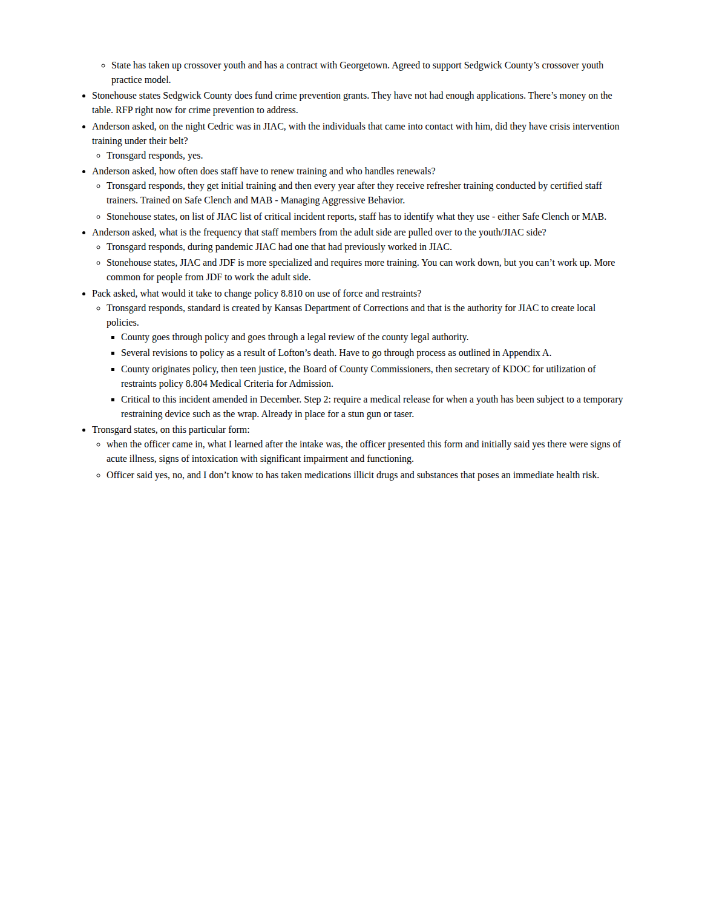State has taken up crossover youth and has a contract with Georgetown. Agreed to support Sedgwick County’s crossover youth practice model.
Stonehouse states Sedgwick County does fund crime prevention grants. They have not had enough applications. There’s money on the table. RFP right now for crime prevention to address.
Anderson asked, on the night Cedric was in JIAC, with the individuals that came into contact with him, did they have crisis intervention training under their belt?
Tronsgard responds, yes.
Anderson asked, how often does staff have to renew training and who handles renewals?
Tronsgard responds, they get initial training and then every year after they receive refresher training conducted by certified staff trainers. Trained on Safe Clench and MAB - Managing Aggressive Behavior.
Stonehouse states, on list of JIAC list of critical incident reports, staff has to identify what they use - either Safe Clench or MAB.
Anderson asked, what is the frequency that staff members from the adult side are pulled over to the youth/JIAC side?
Tronsgard responds, during pandemic JIAC had one that had previously worked in JIAC.
Stonehouse states, JIAC and JDF is more specialized and requires more training. You can work down, but you can’t work up. More common for people from JDF to work the adult side.
Pack asked, what would it take to change policy 8.810 on use of force and restraints?
Tronsgard responds, standard is created by Kansas Department of Corrections and that is the authority for JIAC to create local policies.
County goes through policy and goes through a legal review of the county legal authority.
Several revisions to policy as a result of Lofton’s death. Have to go through process as outlined in Appendix A.
County originates policy, then teen justice, the Board of County Commissioners, then secretary of KDOC for utilization of restraints policy 8.804 Medical Criteria for Admission.
Critical to this incident amended in December. Step 2: require a medical release for when a youth has been subject to a temporary restraining device such as the wrap. Already in place for a stun gun or taser.
Tronsgard states, on this particular form:
when the officer came in, what I learned after the intake was, the officer presented this form and initially said yes there were signs of acute illness, signs of intoxication with significant impairment and functioning.
Officer said yes, no, and I don’t know to has taken medications illicit drugs and substances that poses an immediate health risk.